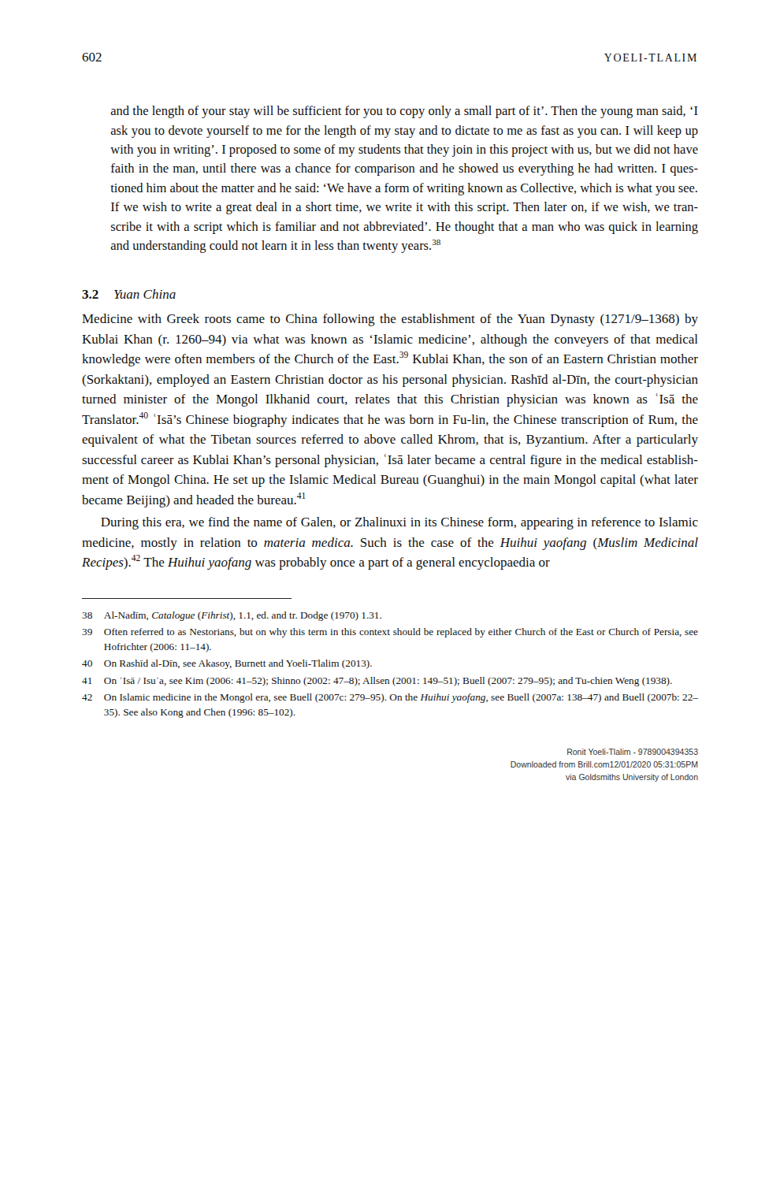602 Yoeli-Tlalim
and the length of your stay will be sufficient for you to copy only a small part of it’. Then the young man said, ‘I ask you to devote yourself to me for the length of my stay and to dictate to me as fast as you can. I will keep up with you in writing’. I proposed to some of my students that they join in this project with us, but we did not have faith in the man, until there was a chance for comparison and he showed us everything he had written. I questioned him about the matter and he said: ‘We have a form of writing known as Collective, which is what you see. If we wish to write a great deal in a short time, we write it with this script. Then later on, if we wish, we transcribe it with a script which is familiar and not abbreviated’. He thought that a man who was quick in learning and understanding could not learn it in less than twenty years.38
3.2 Yuan China
Medicine with Greek roots came to China following the establishment of the Yuan Dynasty (1271/9–1368) by Kublai Khan (r. 1260–94) via what was known as ‘Islamic medicine’, although the conveyers of that medical knowledge were often members of the Church of the East.39 Kublai Khan, the son of an Eastern Christian mother (Sorkaktani), employed an Eastern Christian doctor as his personal physician. Rashīd al-Dīn, the court-physician turned minister of the Mongol Ilkhanid court, relates that this Christian physician was known as ʿIsā the Translator.40 ʿIsā’s Chinese biography indicates that he was born in Fu-lin, the Chinese transcription of Rum, the equivalent of what the Tibetan sources referred to above called Khrom, that is, Byzantium. After a particularly successful career as Kublai Khan’s personal physician, ʿIsā later became a central figure in the medical establishment of Mongol China. He set up the Islamic Medical Bureau (Guanghui) in the main Mongol capital (what later became Beijing) and headed the bureau.41
During this era, we find the name of Galen, or Zhalinuxi in its Chinese form, appearing in reference to Islamic medicine, mostly in relation to materia medica. Such is the case of the Huihui yaofang (Muslim Medicinal Recipes).42 The Huihui yaofang was probably once a part of a general encyclopaedia or
38 Al-Nadīm, Catalogue (Fihrist), 1.1, ed. and tr. Dodge (1970) 1.31.
39 Often referred to as Nestorians, but on why this term in this context should be replaced by either Church of the East or Church of Persia, see Hofrichter (2006: 11–14).
40 On Rashīd al-Dīn, see Akasoy, Burnett and Yoeli-Tlalim (2013).
41 On ʿIsā / Isuʾa, see Kim (2006: 41–52); Shinno (2002: 47–8); Allsen (2001: 149–51); Buell (2007: 279–95); and Tu-chien Weng (1938).
42 On Islamic medicine in the Mongol era, see Buell (2007c: 279–95). On the Huihui yaofang, see Buell (2007a: 138–47) and Buell (2007b: 22–35). See also Kong and Chen (1996: 85–102).
Ronit Yoeli-Tlalim - 9789004394353
Downloaded from Brill.com12/01/2020 05:31:05PM
via Goldsmiths University of London